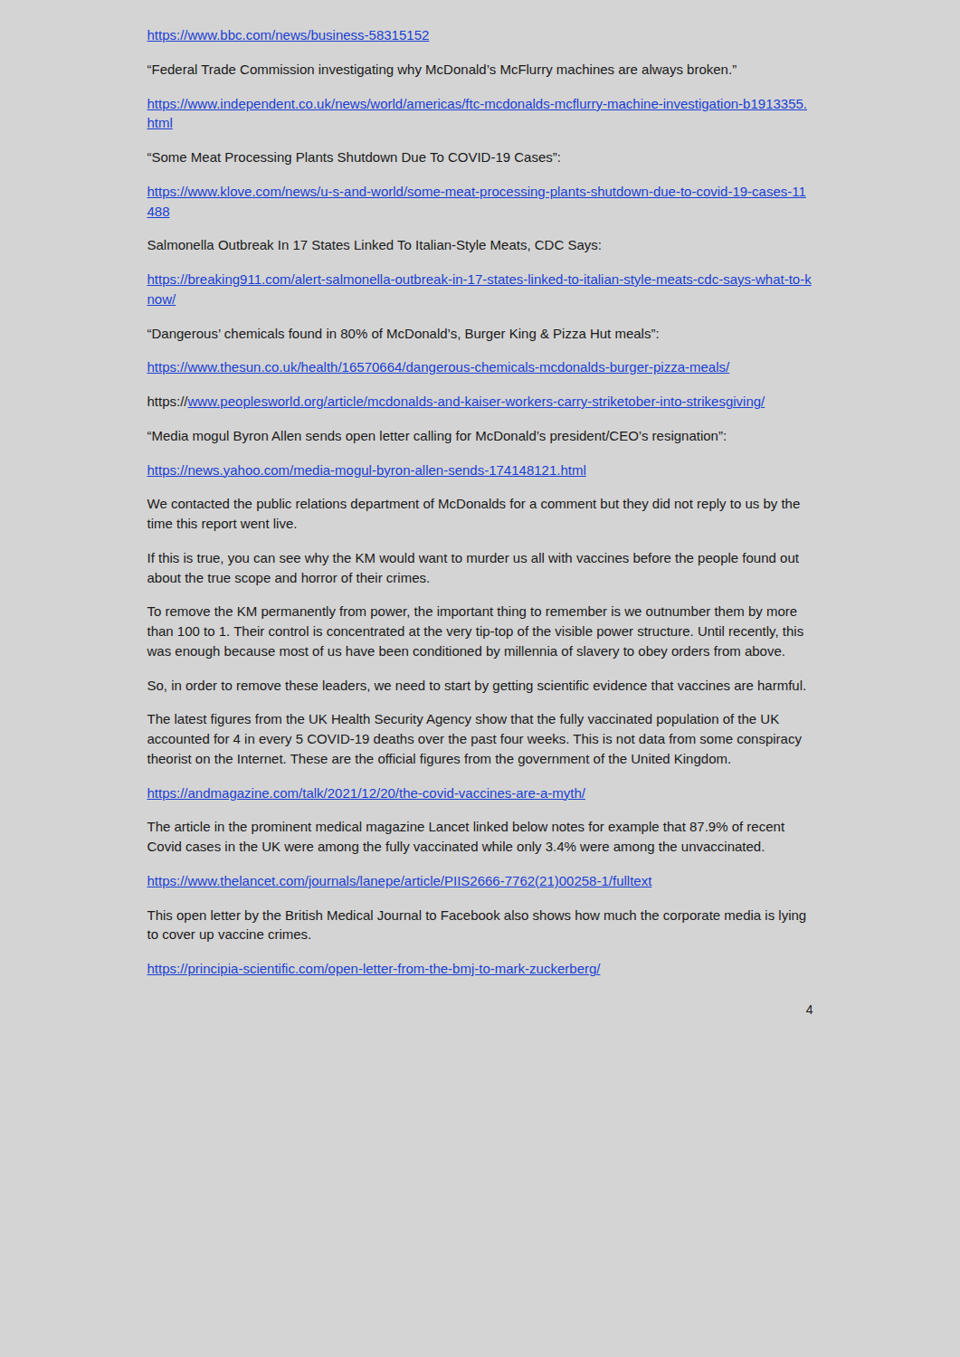https://www.bbc.com/news/business-58315152
“Federal Trade Commission investigating why McDonald’s McFlurry machines are always broken.”
https://www.independent.co.uk/news/world/americas/ftc-mcdonalds-mcflurry-machine-investigation-b1913355.html
“Some Meat Processing Plants Shutdown Due To COVID-19 Cases”:
https://www.klove.com/news/u-s-and-world/some-meat-processing-plants-shutdown-due-to-covid-19-cases-11488
Salmonella Outbreak In 17 States Linked To Italian-Style Meats, CDC Says:
https://breaking911.com/alert-salmonella-outbreak-in-17-states-linked-to-italian-style-meats-cdc-says-what-to-know/
“Dangerous’ chemicals found in 80% of McDonald’s, Burger King & Pizza Hut meals”:
https://www.thesun.co.uk/health/16570664/dangerous-chemicals-mcdonalds-burger-pizza-meals/
https://www.peoplesworld.org/article/mcdonalds-and-kaiser-workers-carry-striketober-into-strikesgiving/
“Media mogul Byron Allen sends open letter calling for McDonald’s president/CEO’s resignation”:
https://news.yahoo.com/media-mogul-byron-allen-sends-174148121.html
We contacted the public relations department of McDonalds for a comment but they did not reply to us by the time this report went live.
If this is true, you can see why the KM would want to murder us all with vaccines before the people found out about the true scope and horror of their crimes.
To remove the KM permanently from power, the important thing to remember is we outnumber them by more than 100 to 1. Their control is concentrated at the very tip-top of the visible power structure. Until recently, this was enough because most of us have been conditioned by millennia of slavery to obey orders from above.
So, in order to remove these leaders, we need to start by getting scientific evidence that vaccines are harmful.
The latest figures from the UK Health Security Agency show that the fully vaccinated population of the UK accounted for 4 in every 5 COVID-19 deaths over the past four weeks. This is not data from some conspiracy theorist on the Internet. These are the official figures from the government of the United Kingdom.
https://andmagazine.com/talk/2021/12/20/the-covid-vaccines-are-a-myth/
The article in the prominent medical magazine Lancet linked below notes for example that 87.9% of recent Covid cases in the UK were among the fully vaccinated while only 3.4% were among the unvaccinated.
https://www.thelancet.com/journals/lanepe/article/PIIS2666-7762(21)00258-1/fulltext
This open letter by the British Medical Journal to Facebook also shows how much the corporate media is lying to cover up vaccine crimes.
https://principia-scientific.com/open-letter-from-the-bmj-to-mark-zuckerberg/
4